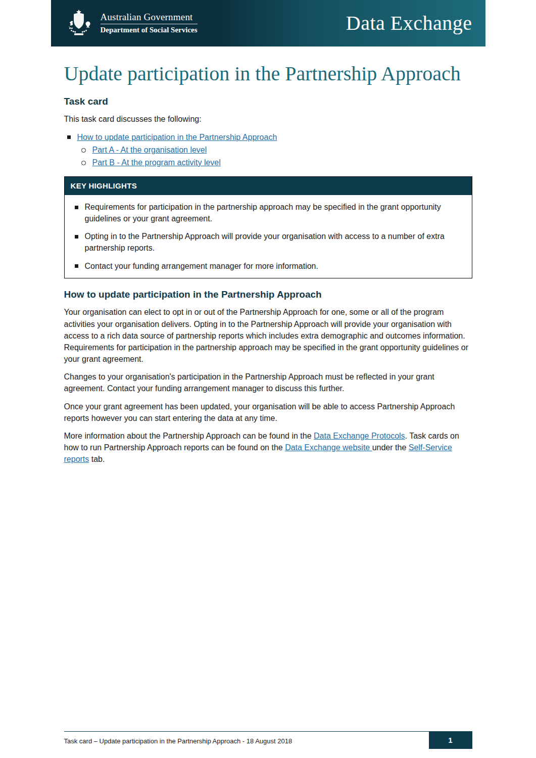Australian Government
Department of Social Services
Data Exchange
Update participation in the Partnership Approach
Task card
This task card discusses the following:
How to update participation in the Partnership Approach
Part A - At the organisation level
Part B - At the program activity level
KEY HIGHLIGHTS
Requirements for participation in the partnership approach may be specified in the grant opportunity guidelines or your grant agreement.
Opting in to the Partnership Approach will provide your organisation with access to a number of extra partnership reports.
Contact your funding arrangement manager for more information.
How to update participation in the Partnership Approach
Your organisation can elect to opt in or out of the Partnership Approach for one, some or all of the program activities your organisation delivers. Opting in to the Partnership Approach will provide your organisation with access to a rich data source of partnership reports which includes extra demographic and outcomes information. Requirements for participation in the partnership approach may be specified in the grant opportunity guidelines or your grant agreement.
Changes to your organisation's participation in the Partnership Approach must be reflected in your grant agreement. Contact your funding arrangement manager to discuss this further.
Once your grant agreement has been updated, your organisation will be able to access Partnership Approach reports however you can start entering the data at any time.
More information about the Partnership Approach can be found in the Data Exchange Protocols. Task cards on how to run Partnership Approach reports can be found on the Data Exchange website under the Self-Service reports tab.
Task card – Update participation in the Partnership Approach - 18 August 2018
1